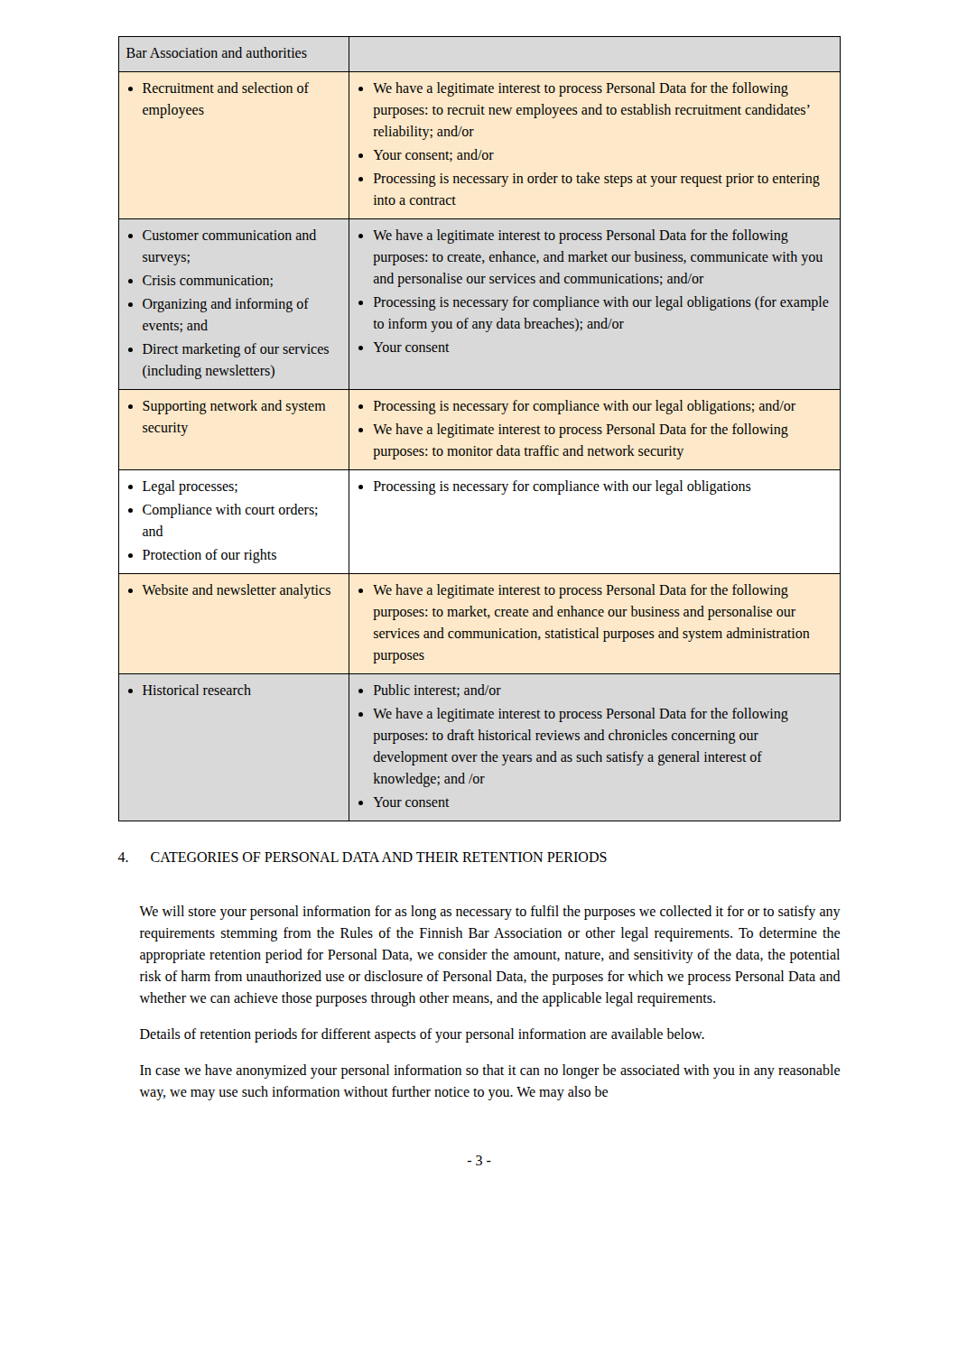| Bar Association and authorities | |
| Recruitment and selection of employees | We have a legitimate interest to process Personal Data for the following purposes: to recruit new employees and to establish recruitment candidates’ reliability; and/or Your consent; and/or Processing is necessary in order to take steps at your request prior to entering into a contract |
| Customer communication and surveys; Crisis communication; Organizing and informing of events; and Direct marketing of our services (including newsletters) | We have a legitimate interest to process Personal Data for the following purposes: to create, enhance, and market our business, communicate with you and personalise our services and communications; and/or Processing is necessary for compliance with our legal obligations (for example to inform you of any data breaches); and/or Your consent |
| Supporting network and system security | Processing is necessary for compliance with our legal obligations; and/or We have a legitimate interest to process Personal Data for the following purposes: to monitor data traffic and network security |
| Legal processes; Compliance with court orders; and Protection of our rights | Processing is necessary for compliance with our legal obligations |
| Website and newsletter analytics | We have a legitimate interest to process Personal Data for the following purposes: to market, create and enhance our business and personalise our services and communication, statistical purposes and system administration purposes |
| Historical research | Public interest; and/or We have a legitimate interest to process Personal Data for the following purposes: to draft historical reviews and chronicles concerning our development over the years and as such satisfy a general interest of knowledge; and /or Your consent |
4.
Categories of Personal Data and their Retention Periods
We will store your personal information for as long as necessary to fulfil the purposes we collected it for or to satisfy any requirements stemming from the Rules of the Finnish Bar Association or other legal requirements. To determine the appropriate retention period for Personal Data, we consider the amount, nature, and sensitivity of the data, the potential risk of harm from unauthorized use or disclosure of Personal Data, the purposes for which we process Personal Data and whether we can achieve those purposes through other means, and the applicable legal requirements.
Details of retention periods for different aspects of your personal information are available below.
In case we have anonymized your personal information so that it can no longer be associated with you in any reasonable way, we may use such information without further notice to you. We may also be
- 3 -